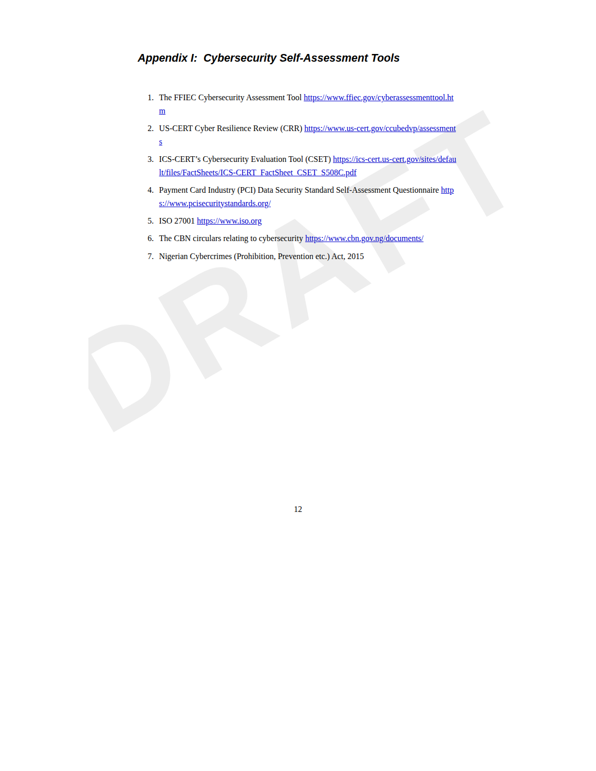DRAFT
Appendix I: Cybersecurity Self-Assessment Tools
The FFIEC Cybersecurity Assessment Tool https://www.ffiec.gov/cyberassessmenttool.htm
US-CERT Cyber Resilience Review (CRR) https://www.us-cert.gov/ccubedvp/assessments
ICS-CERT’s Cybersecurity Evaluation Tool (CSET) https://ics-cert.us-cert.gov/sites/default/files/FactSheets/ICS-CERT_FactSheet_CSET_S508C.pdf
Payment Card Industry (PCI) Data Security Standard Self-Assessment Questionnaire https://www.pcisecuritystandards.org/
ISO 27001 https://www.iso.org
The CBN circulars relating to cybersecurity https://www.cbn.gov.ng/documents/
Nigerian Cybercrimes (Prohibition, Prevention etc.) Act, 2015
12